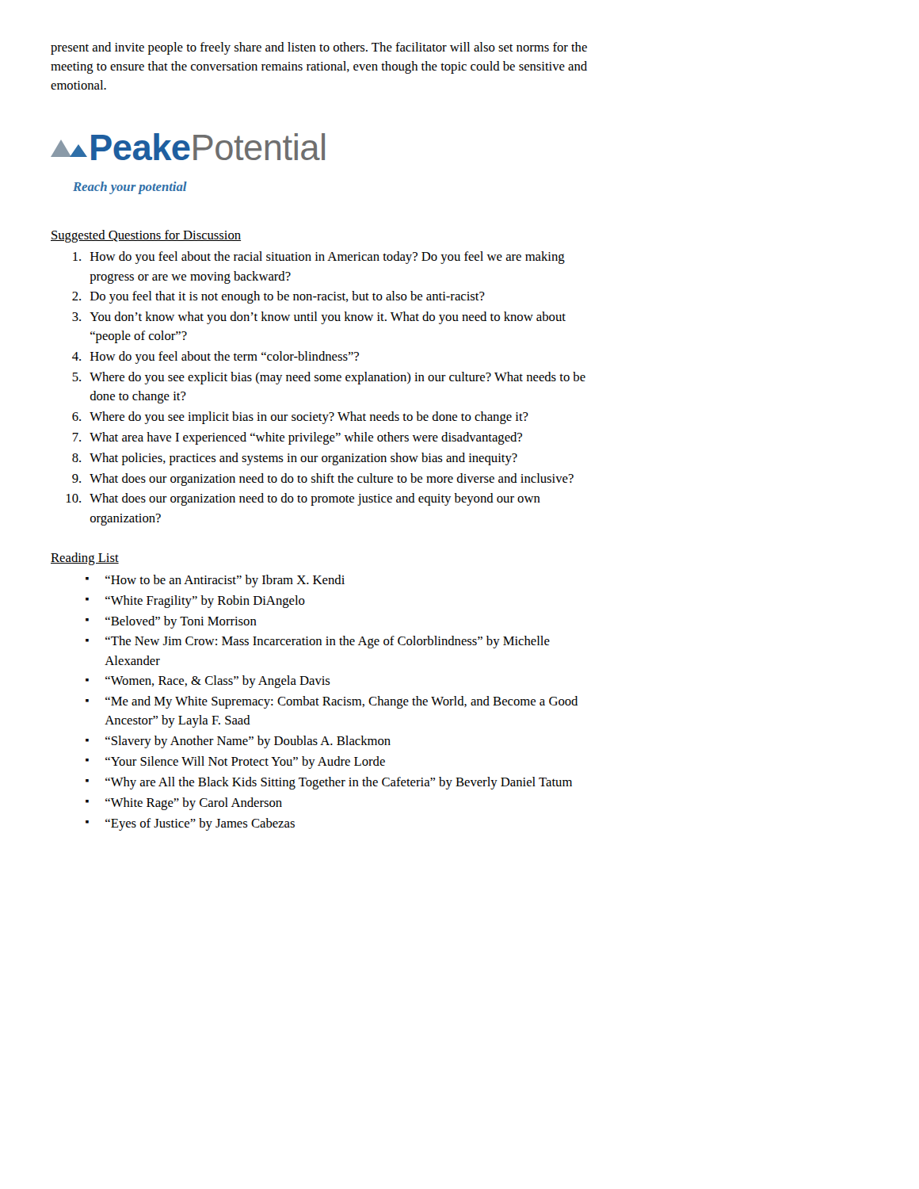present and invite people to freely share and listen to others. The facilitator will also set norms for the meeting to ensure that the conversation remains rational, even though the topic could be sensitive and emotional.
Peake Potential
Reach your potential
Suggested Questions for Discussion
How do you feel about the racial situation in American today? Do you feel we are making progress or are we moving backward?
Do you feel that it is not enough to be non-racist, but to also be anti-racist?
You don’t know what you don’t know until you know it. What do you need to know about “people of color”?
How do you feel about the term “color-blindness”?
Where do you see explicit bias (may need some explanation) in our culture? What needs to be done to change it?
Where do you see implicit bias in our society? What needs to be done to change it?
What area have I experienced “white privilege” while others were disadvantaged?
What policies, practices and systems in our organization show bias and inequity?
What does our organization need to do to shift the culture to be more diverse and inclusive?
What does our organization need to do to promote justice and equity beyond our own organization?
Reading List
“How to be an Antiracist” by Ibram X. Kendi
“White Fragility” by Robin DiAngelo
“Beloved” by Toni Morrison
“The New Jim Crow: Mass Incarceration in the Age of Colorblindness” by Michelle Alexander
“Women, Race, & Class” by Angela Davis
“Me and My White Supremacy: Combat Racism, Change the World, and Become a Good Ancestor” by Layla F. Saad
“Slavery by Another Name” by Doublas A. Blackmon
“Your Silence Will Not Protect You” by Audre Lorde
“Why are All the Black Kids Sitting Together in the Cafeteria” by Beverly Daniel Tatum
“White Rage” by Carol Anderson
“Eyes of Justice” by James Cabezas